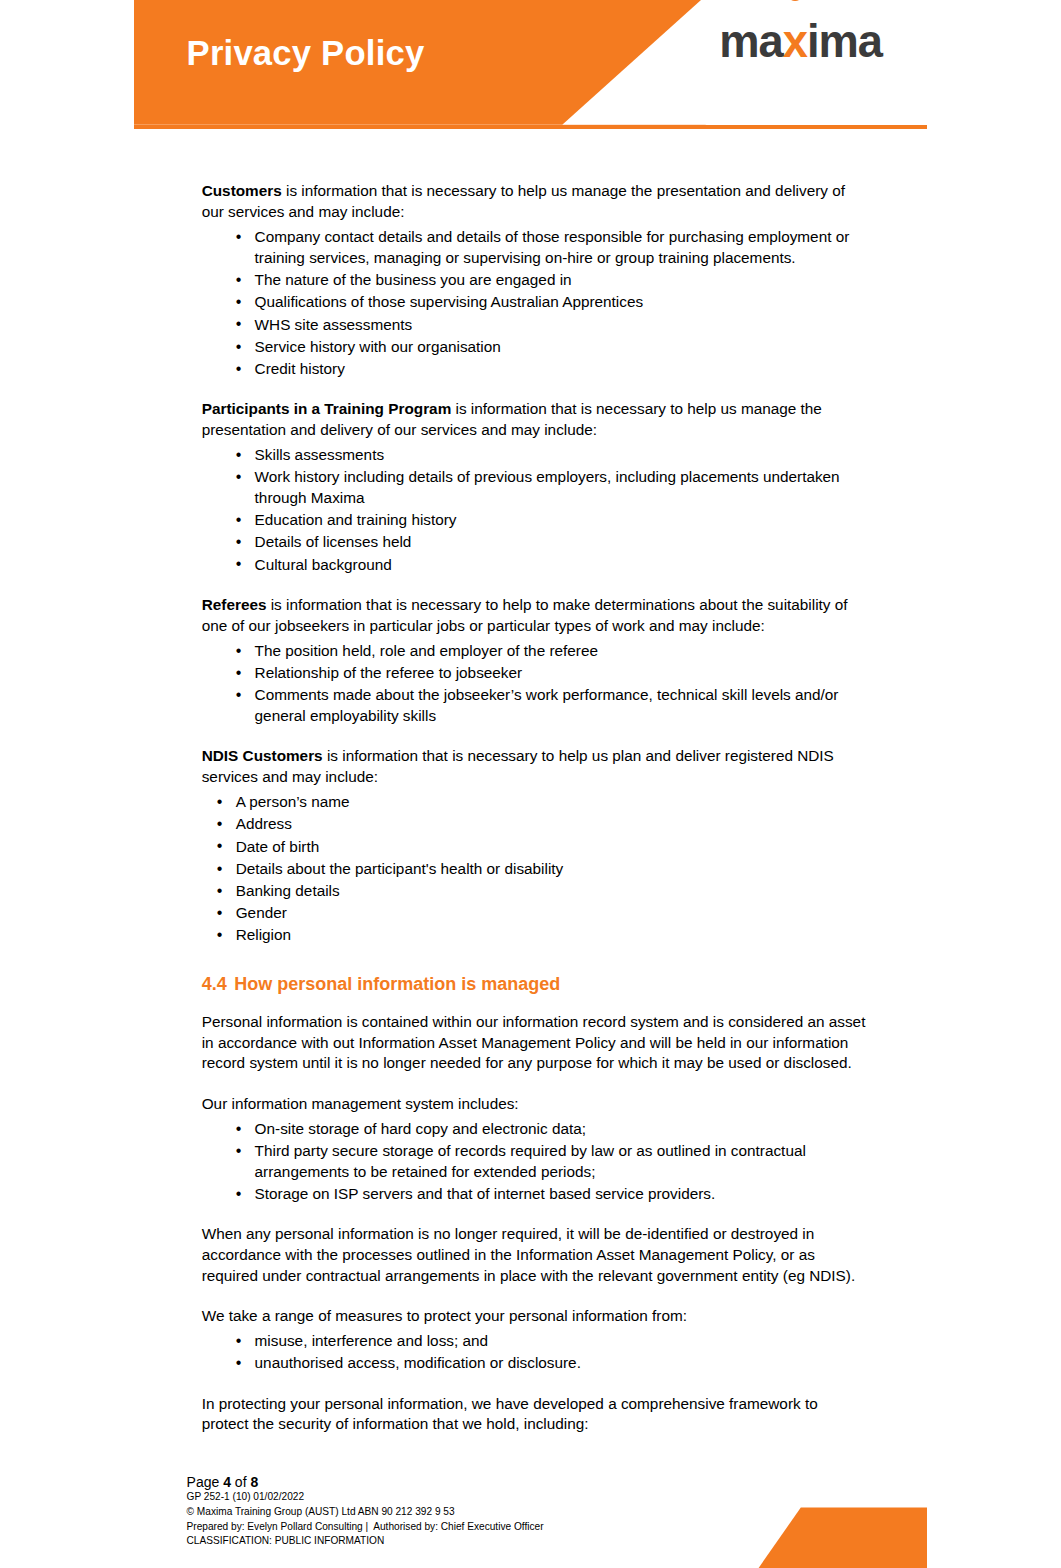Privacy Policy
maxima
Customers is information that is necessary to help us manage the presentation and delivery of our services and may include:
Company contact details and details of those responsible for purchasing employment or training services, managing or supervising on-hire or group training placements.
The nature of the business you are engaged in
Qualifications of those supervising Australian Apprentices
WHS site assessments
Service history with our organisation
Credit history
Participants in a Training Program is information that is necessary to help us manage the presentation and delivery of our services and may include:
Skills assessments
Work history including details of previous employers, including placements undertaken through Maxima
Education and training history
Details of licenses held
Cultural background
Referees is information that is necessary to help to make determinations about the suitability of one of our jobseekers in particular jobs or particular types of work and may include:
The position held, role and employer of the referee
Relationship of the referee to jobseeker
Comments made about the jobseeker’s work performance, technical skill levels and/or general employability skills
NDIS Customers is information that is necessary to help us plan and deliver registered NDIS services and may include:
A person’s name
Address
Date of birth
Details about the participant's health or disability
Banking details
Gender
Religion
4.4 How personal information is managed
Personal information is contained within our information record system and is considered an asset in accordance with out Information Asset Management Policy and will be held in our information record system until it is no longer needed for any purpose for which it may be used or disclosed.
Our information management system includes:
On-site storage of hard copy and electronic data;
Third party secure storage of records required by law or as outlined in contractual arrangements to be retained for extended periods;
Storage on ISP servers and that of internet based service providers.
When any personal information is no longer required, it will be de-identified or destroyed in accordance with the processes outlined in the Information Asset Management Policy, or as required under contractual arrangements in place with the relevant government entity (eg NDIS).
We take a range of measures to protect your personal information from:
misuse, interference and loss; and
unauthorised access, modification or disclosure.
In protecting your personal information, we have developed a comprehensive framework to protect the security of information that we hold, including:
Page 4 of 8
GP 252-1 (10) 01/02/2022
© Maxima Training Group (AUST) Ltd ABN 90 212 392 9 53
Prepared by: Evelyn Pollard Consulting | Authorised by: Chief Executive Officer
CLASSIFICATION: PUBLIC INFORMATION